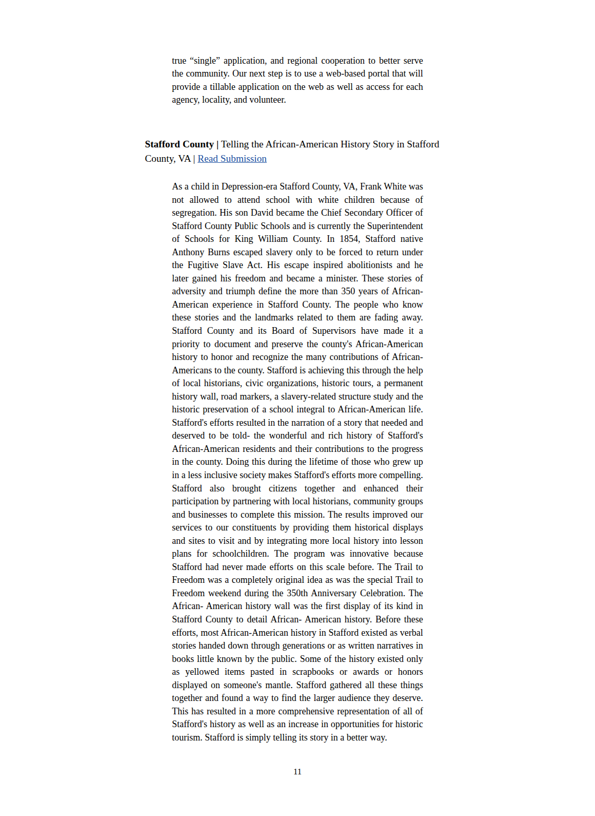true “single” application, and regional cooperation to better serve the community. Our next step is to use a web-based portal that will provide a tillable application on the web as well as access for each agency, locality, and volunteer.
Stafford County | Telling the African-American History Story in Stafford County, VA | Read Submission
As a child in Depression-era Stafford County, VA, Frank White was not allowed to attend school with white children because of segregation. His son David became the Chief Secondary Officer of Stafford County Public Schools and is currently the Superintendent of Schools for King William County. In 1854, Stafford native Anthony Burns escaped slavery only to be forced to return under the Fugitive Slave Act. His escape inspired abolitionists and he later gained his freedom and became a minister. These stories of adversity and triumph define the more than 350 years of African-American experience in Stafford County. The people who know these stories and the landmarks related to them are fading away. Stafford County and its Board of Supervisors have made it a priority to document and preserve the county's African-American history to honor and recognize the many contributions of African-Americans to the county. Stafford is achieving this through the help of local historians, civic organizations, historic tours, a permanent history wall, road markers, a slavery-related structure study and the historic preservation of a school integral to African-American life. Stafford's efforts resulted in the narration of a story that needed and deserved to be told- the wonderful and rich history of Stafford's African-American residents and their contributions to the progress in the county. Doing this during the lifetime of those who grew up in a less inclusive society makes Stafford's efforts more compelling. Stafford also brought citizens together and enhanced their participation by partnering with local historians, community groups and businesses to complete this mission. The results improved our services to our constituents by providing them historical displays and sites to visit and by integrating more local history into lesson plans for schoolchildren. The program was innovative because Stafford had never made efforts on this scale before. The Trail to Freedom was a completely original idea as was the special Trail to Freedom weekend during the 350th Anniversary Celebration. The African- American history wall was the first display of its kind in Stafford County to detail African- American history. Before these efforts, most African-American history in Stafford existed as verbal stories handed down through generations or as written narratives in books little known by the public. Some of the history existed only as yellowed items pasted in scrapbooks or awards or honors displayed on someone's mantle. Stafford gathered all these things together and found a way to find the larger audience they deserve. This has resulted in a more comprehensive representation of all of Stafford's history as well as an increase in opportunities for historic tourism. Stafford is simply telling its story in a better way.
11